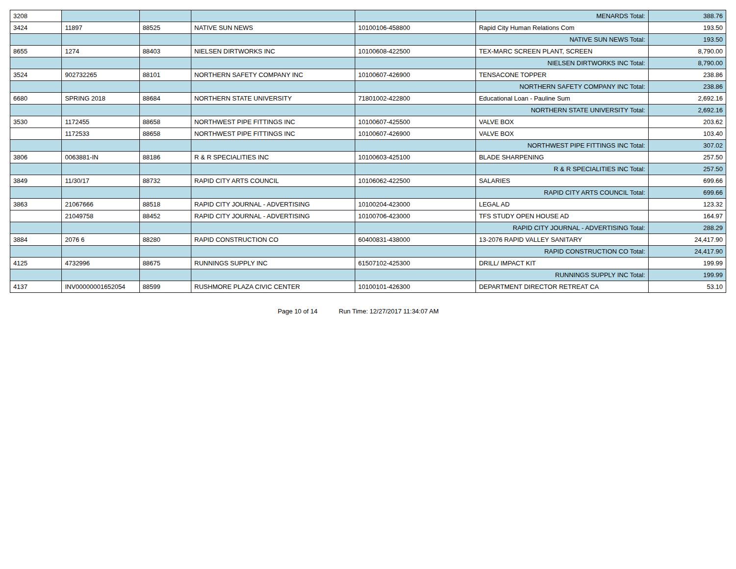| 3208 | | | | | MENARDS Total: | 388.76 |
| 3424 | 11897 | 88525 | NATIVE SUN NEWS | 10100106-458800 | Rapid City Human Relations Com | 193.50 |
| | | | | | NATIVE SUN NEWS Total: | 193.50 |
| 8655 | 1274 | 88403 | NIELSEN DIRTWORKS INC | 10100608-422500 | TEX-MARC SCREEN PLANT, SCREEN | 8,790.00 |
| | | | | | NIELSEN DIRTWORKS INC Total: | 8,790.00 |
| 3524 | 902732265 | 88101 | NORTHERN SAFETY COMPANY INC | 10100607-426900 | TENSACONE TOPPER | 238.86 |
| | | | | | NORTHERN SAFETY COMPANY INC Total: | 238.86 |
| 6680 | SPRING 2018 | 88684 | NORTHERN STATE UNIVERSITY | 71801002-422800 | Educational Loan - Pauline Sum | 2,692.16 |
| | | | | | NORTHERN STATE UNIVERSITY Total: | 2,692.16 |
| 3530 | 1172455 | 88658 | NORTHWEST PIPE FITTINGS INC | 10100607-425500 | VALVE BOX | 203.62 |
| | 1172533 | 88658 | NORTHWEST PIPE FITTINGS INC | 10100607-426900 | VALVE BOX | 103.40 |
| | | | | | NORTHWEST PIPE FITTINGS INC Total: | 307.02 |
| 3806 | 0063881-IN | 88186 | R & R SPECIALITIES INC | 10100603-425100 | BLADE SHARPENING | 257.50 |
| | | | | | R & R SPECIALITIES INC Total: | 257.50 |
| 3849 | 11/30/17 | 88732 | RAPID CITY ARTS COUNCIL | 10106062-422500 | SALARIES | 699.66 |
| | | | | | RAPID CITY ARTS COUNCIL Total: | 699.66 |
| 3863 | 21067666 | 88518 | RAPID CITY JOURNAL - ADVERTISING | 10100204-423000 | LEGAL AD | 123.32 |
| | 21049758 | 88452 | RAPID CITY JOURNAL - ADVERTISING | 10100706-423000 | TFS STUDY OPEN HOUSE AD | 164.97 |
| | | | | | RAPID CITY JOURNAL - ADVERTISING Total: | 288.29 |
| 3884 | 2076 6 | 88280 | RAPID CONSTRUCTION CO | 60400831-438000 | 13-2076 RAPID VALLEY SANITARY | 24,417.90 |
| | | | | | RAPID CONSTRUCTION CO Total: | 24,417.90 |
| 4125 | 4732996 | 88675 | RUNNINGS SUPPLY INC | 61507102-425300 | DRILL/ IMPACT KIT | 199.99 |
| | | | | | RUNNINGS SUPPLY INC Total: | 199.99 |
| 4137 | INV00000001652054 | 88599 | RUSHMORE PLAZA CIVIC CENTER | 10100101-426300 | DEPARTMENT DIRECTOR RETREAT CA | 53.10 |
Page 10 of 14 Run Time: 12/27/2017 11:34:07 AM